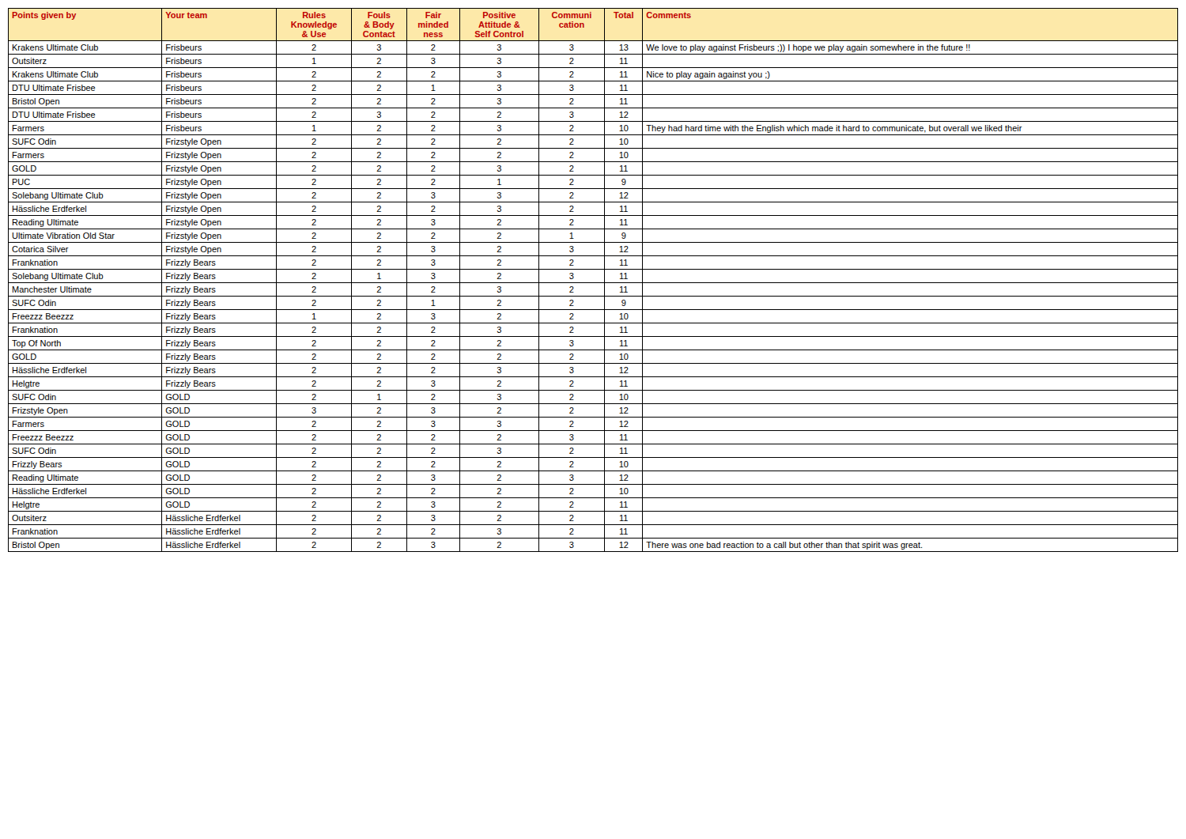| Points given by | Your team | Rules Knowledge & Use | Fouls & Body Contact | Fair minded ness | Positive Attitude & Self Control | Communi cation | Total | Comments |
| --- | --- | --- | --- | --- | --- | --- | --- | --- |
| Krakens Ultimate Club | Frisbeurs | 2 | 3 | 2 | 3 | 3 | 13 | We love to play against Frisbeurs ;)) I hope we play again somewhere in the future !! |
| Outsiterz | Frisbeurs | 1 | 2 | 3 | 3 | 2 | 11 | |
| Krakens Ultimate Club | Frisbeurs | 2 | 2 | 2 | 3 | 2 | 11 | Nice to play again against you ;) |
| DTU Ultimate Frisbee | Frisbeurs | 2 | 2 | 1 | 3 | 3 | 11 | |
| Bristol Open | Frisbeurs | 2 | 2 | 2 | 3 | 2 | 11 | |
| DTU Ultimate Frisbee | Frisbeurs | 2 | 3 | 2 | 2 | 3 | 12 | |
| Farmers | Frisbeurs | 1 | 2 | 2 | 3 | 2 | 10 | They had hard time with the English which made it hard to communicate, but overall we liked their |
| SUFC Odin | Frizstyle Open | 2 | 2 | 2 | 2 | 2 | 10 | |
| Farmers | Frizstyle Open | 2 | 2 | 2 | 2 | 2 | 10 | |
| GOLD | Frizstyle Open | 2 | 2 | 2 | 3 | 2 | 11 | |
| PUC | Frizstyle Open | 2 | 2 | 2 | 1 | 2 | 9 | |
| Solebang Ultimate Club | Frizstyle Open | 2 | 2 | 3 | 3 | 2 | 12 | |
| Hässliche Erdferkel | Frizstyle Open | 2 | 2 | 2 | 3 | 2 | 11 | |
| Reading Ultimate | Frizstyle Open | 2 | 2 | 3 | 2 | 2 | 11 | |
| Ultimate Vibration Old Star | Frizstyle Open | 2 | 2 | 2 | 2 | 1 | 9 | |
| Cotarica Silver | Frizstyle Open | 2 | 2 | 3 | 2 | 3 | 12 | |
| Franknation | Frizzly Bears | 2 | 2 | 3 | 2 | 2 | 11 | |
| Solebang Ultimate Club | Frizzly Bears | 2 | 1 | 3 | 2 | 3 | 11 | |
| Manchester Ultimate | Frizzly Bears | 2 | 2 | 2 | 3 | 2 | 11 | |
| SUFC Odin | Frizzly Bears | 2 | 2 | 1 | 2 | 2 | 9 | |
| Freezzz Beezzz | Frizzly Bears | 1 | 2 | 3 | 2 | 2 | 10 | |
| Franknation | Frizzly Bears | 2 | 2 | 2 | 3 | 2 | 11 | |
| Top Of North | Frizzly Bears | 2 | 2 | 2 | 2 | 3 | 11 | |
| GOLD | Frizzly Bears | 2 | 2 | 2 | 2 | 2 | 10 | |
| Hässliche Erdferkel | Frizzly Bears | 2 | 2 | 2 | 3 | 3 | 12 | |
| Helgtre | Frizzly Bears | 2 | 2 | 3 | 2 | 2 | 11 | |
| SUFC Odin | GOLD | 2 | 1 | 2 | 3 | 2 | 10 | |
| Frizstyle Open | GOLD | 3 | 2 | 3 | 2 | 2 | 12 | |
| Farmers | GOLD | 2 | 2 | 3 | 3 | 2 | 12 | |
| Freezzz Beezzz | GOLD | 2 | 2 | 2 | 2 | 3 | 11 | |
| SUFC Odin | GOLD | 2 | 2 | 2 | 3 | 2 | 11 | |
| Frizzly Bears | GOLD | 2 | 2 | 2 | 2 | 2 | 10 | |
| Reading Ultimate | GOLD | 2 | 2 | 3 | 2 | 3 | 12 | |
| Hässliche Erdferkel | GOLD | 2 | 2 | 2 | 2 | 2 | 10 | |
| Helgtre | GOLD | 2 | 2 | 3 | 2 | 2 | 11 | |
| Outsiterz | Hässliche Erdferkel | 2 | 2 | 3 | 2 | 2 | 11 | |
| Franknation | Hässliche Erdferkel | 2 | 2 | 2 | 3 | 2 | 11 | |
| Bristol Open | Hässliche Erdferkel | 2 | 2 | 3 | 2 | 3 | 12 | There was one bad reaction to a call but other than that spirit was great. |